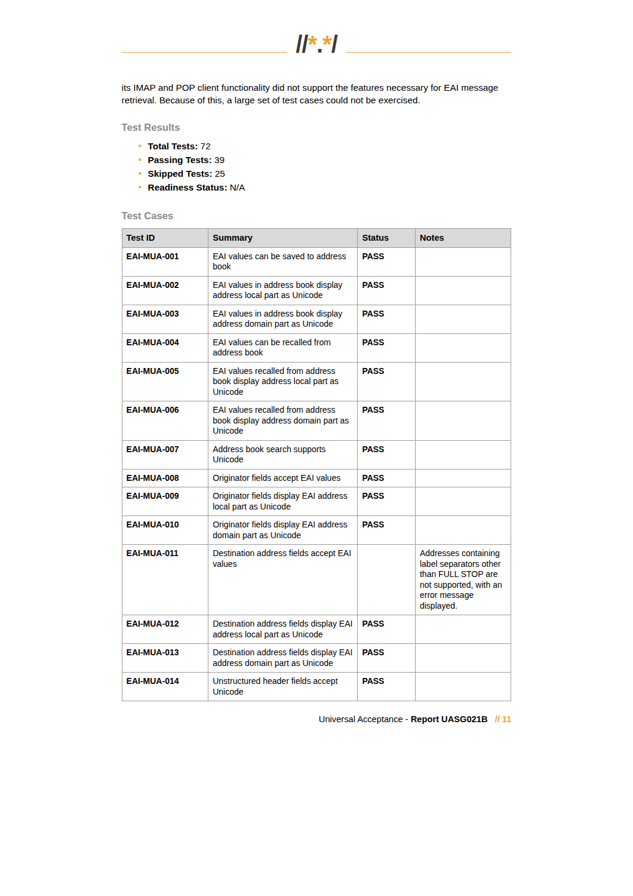//*.*/
its IMAP and POP client functionality did not support the features necessary for EAI message retrieval. Because of this, a large set of test cases could not be exercised.
Test Results
Total Tests: 72
Passing Tests: 39
Skipped Tests: 25
Readiness Status: N/A
Test Cases
| Test ID | Summary | Status | Notes |
| --- | --- | --- | --- |
| EAI-MUA-001 | EAI values can be saved to address book | PASS | |
| EAI-MUA-002 | EAI values in address book display address local part as Unicode | PASS | |
| EAI-MUA-003 | EAI values in address book display address domain part as Unicode | PASS | |
| EAI-MUA-004 | EAI values can be recalled from address book | PASS | |
| EAI-MUA-005 | EAI values recalled from address book display address local part as Unicode | PASS | |
| EAI-MUA-006 | EAI values recalled from address book display address domain part as Unicode | PASS | |
| EAI-MUA-007 | Address book search supports Unicode | PASS | |
| EAI-MUA-008 | Originator fields accept EAI values | PASS | |
| EAI-MUA-009 | Originator fields display EAI address local part as Unicode | PASS | |
| EAI-MUA-010 | Originator fields display EAI address domain part as Unicode | PASS | |
| EAI-MUA-011 | Destination address fields accept EAI values | | Addresses containing label separators other than FULL STOP are not supported, with an error message displayed. |
| EAI-MUA-012 | Destination address fields display EAI address local part as Unicode | PASS | |
| EAI-MUA-013 | Destination address fields display EAI address domain part as Unicode | PASS | |
| EAI-MUA-014 | Unstructured header fields accept Unicode | PASS | |
Universal Acceptance - Report UASG021B // 11